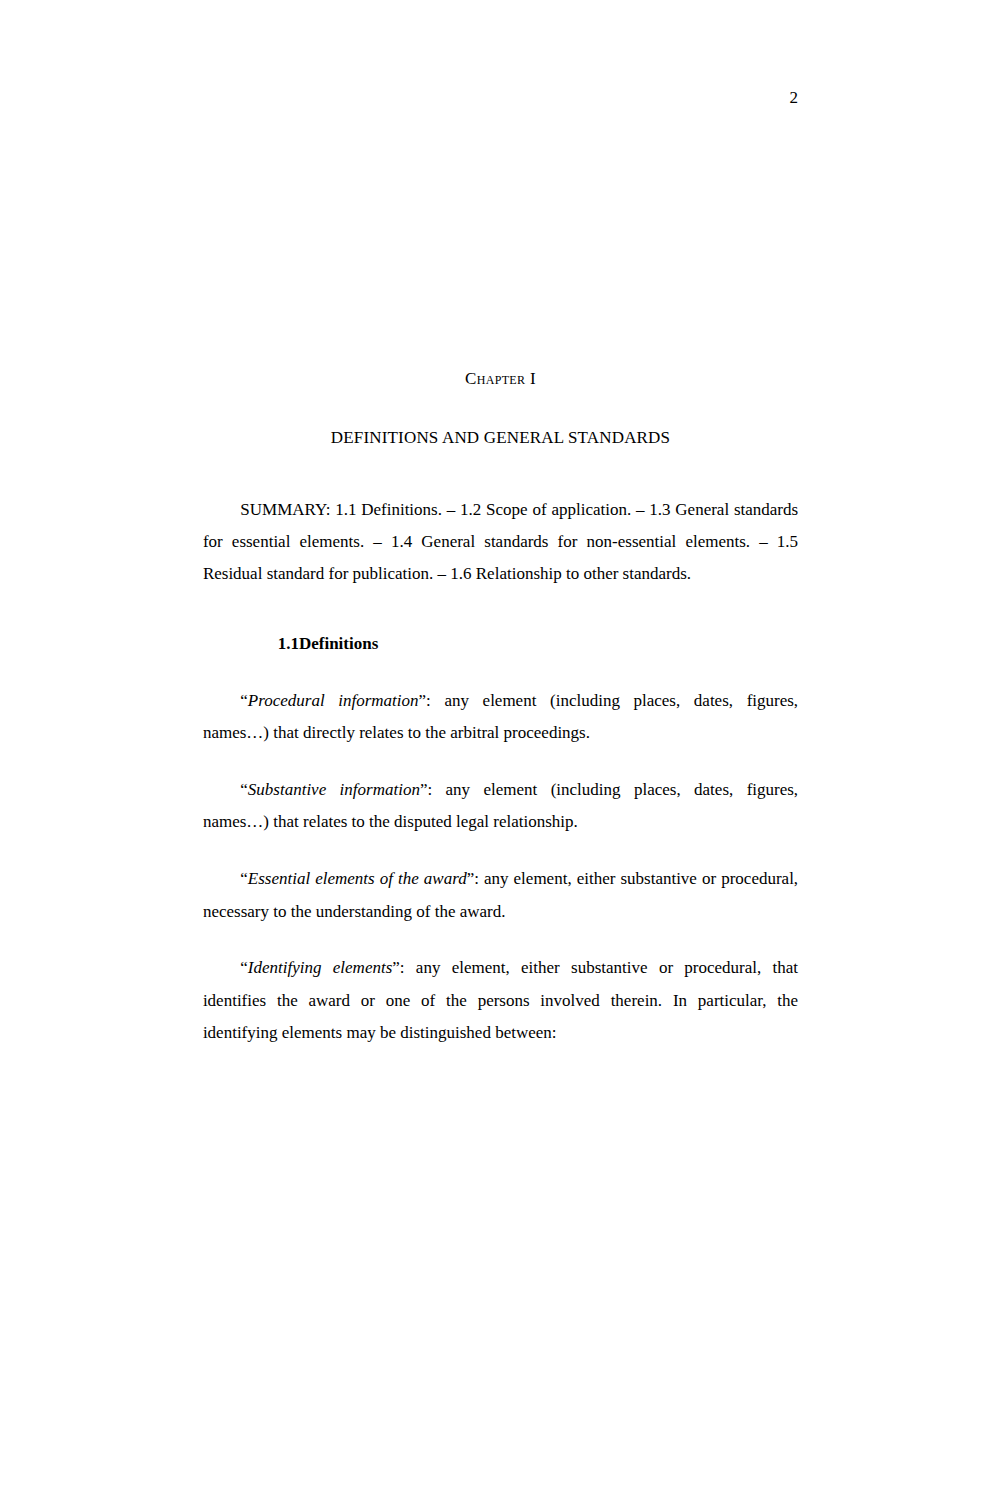2
Chapter I
DEFINITIONS AND GENERAL STANDARDS
SUMMARY: 1.1 Definitions. – 1.2 Scope of application. – 1.3 General standards for essential elements. – 1.4 General standards for non-essential elements. – 1.5 Residual standard for publication. – 1.6 Relationship to other standards.
1.1 Definitions
“Procedural information”: any element (including places, dates, figures, names…) that directly relates to the arbitral proceedings.
“Substantive information”: any element (including places, dates, figures, names…) that relates to the disputed legal relationship.
“Essential elements of the award”: any element, either substantive or procedural, necessary to the understanding of the award.
“Identifying elements”: any element, either substantive or procedural, that identifies the award or one of the persons involved therein. In particular, the identifying elements may be distinguished between: